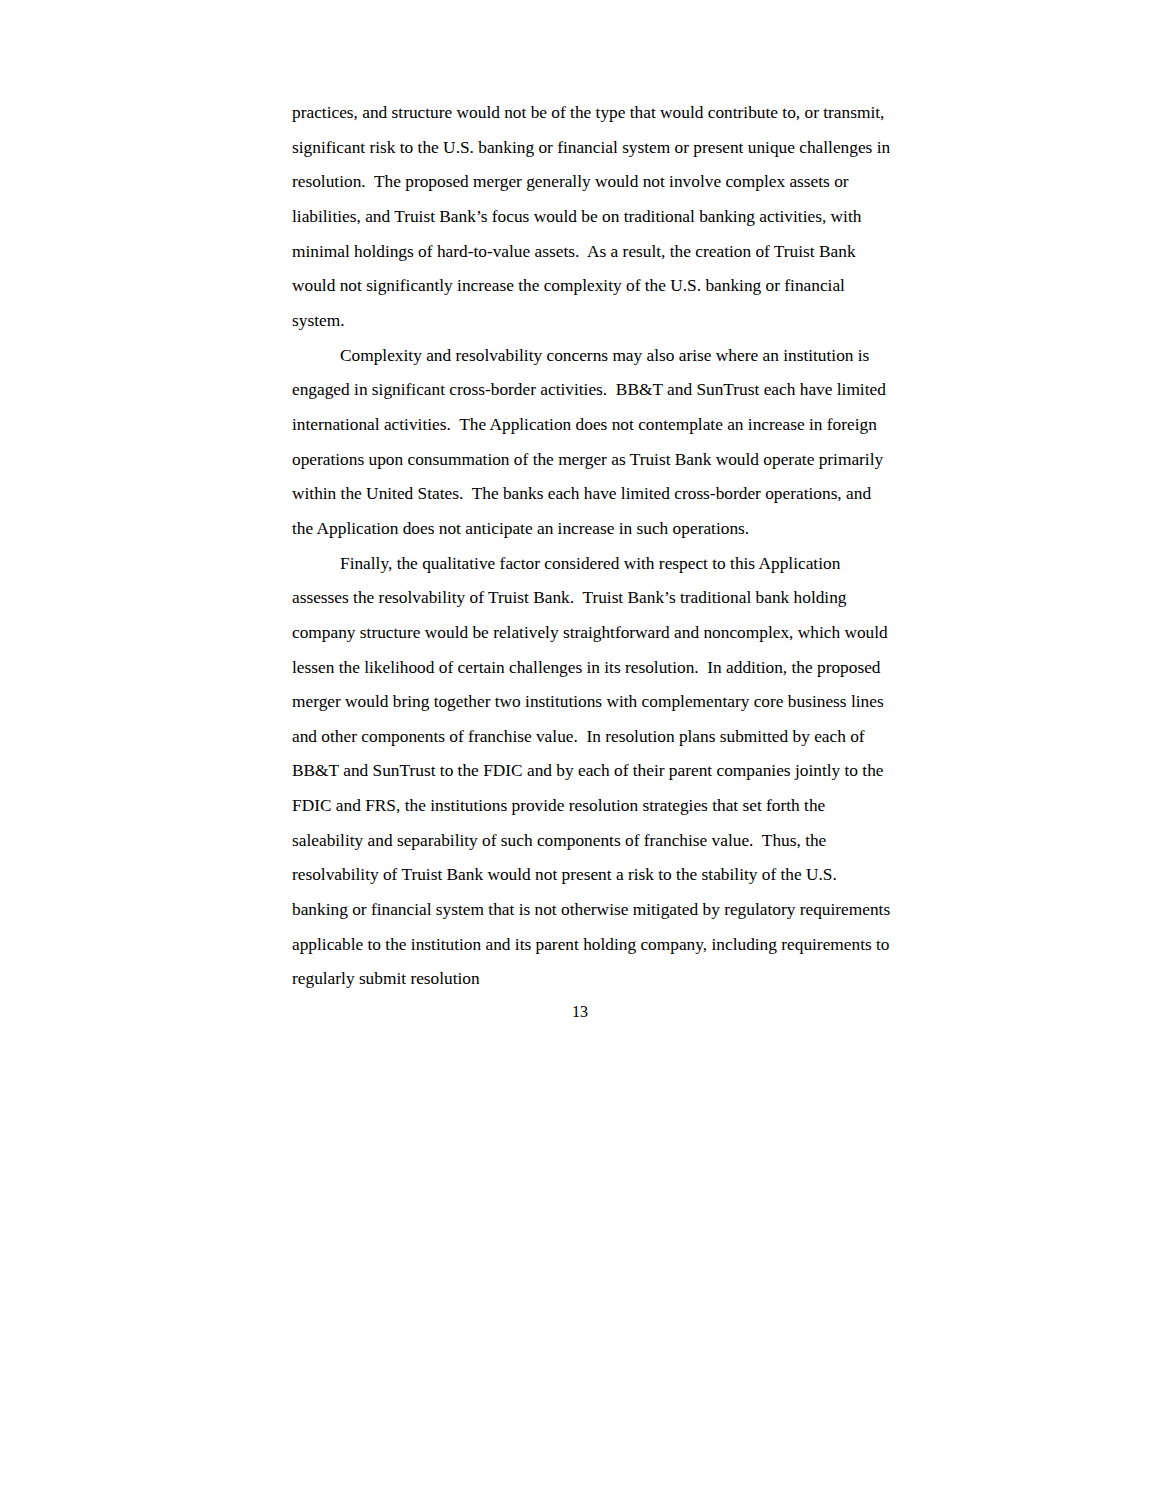practices, and structure would not be of the type that would contribute to, or transmit, significant risk to the U.S. banking or financial system or present unique challenges in resolution. The proposed merger generally would not involve complex assets or liabilities, and Truist Bank’s focus would be on traditional banking activities, with minimal holdings of hard-to-value assets. As a result, the creation of Truist Bank would not significantly increase the complexity of the U.S. banking or financial system.
Complexity and resolvability concerns may also arise where an institution is engaged in significant cross-border activities. BB&T and SunTrust each have limited international activities. The Application does not contemplate an increase in foreign operations upon consummation of the merger as Truist Bank would operate primarily within the United States. The banks each have limited cross-border operations, and the Application does not anticipate an increase in such operations.
Finally, the qualitative factor considered with respect to this Application assesses the resolvability of Truist Bank. Truist Bank’s traditional bank holding company structure would be relatively straightforward and noncomplex, which would lessen the likelihood of certain challenges in its resolution. In addition, the proposed merger would bring together two institutions with complementary core business lines and other components of franchise value. In resolution plans submitted by each of BB&T and SunTrust to the FDIC and by each of their parent companies jointly to the FDIC and FRS, the institutions provide resolution strategies that set forth the saleability and separability of such components of franchise value. Thus, the resolvability of Truist Bank would not present a risk to the stability of the U.S. banking or financial system that is not otherwise mitigated by regulatory requirements applicable to the institution and its parent holding company, including requirements to regularly submit resolution
13